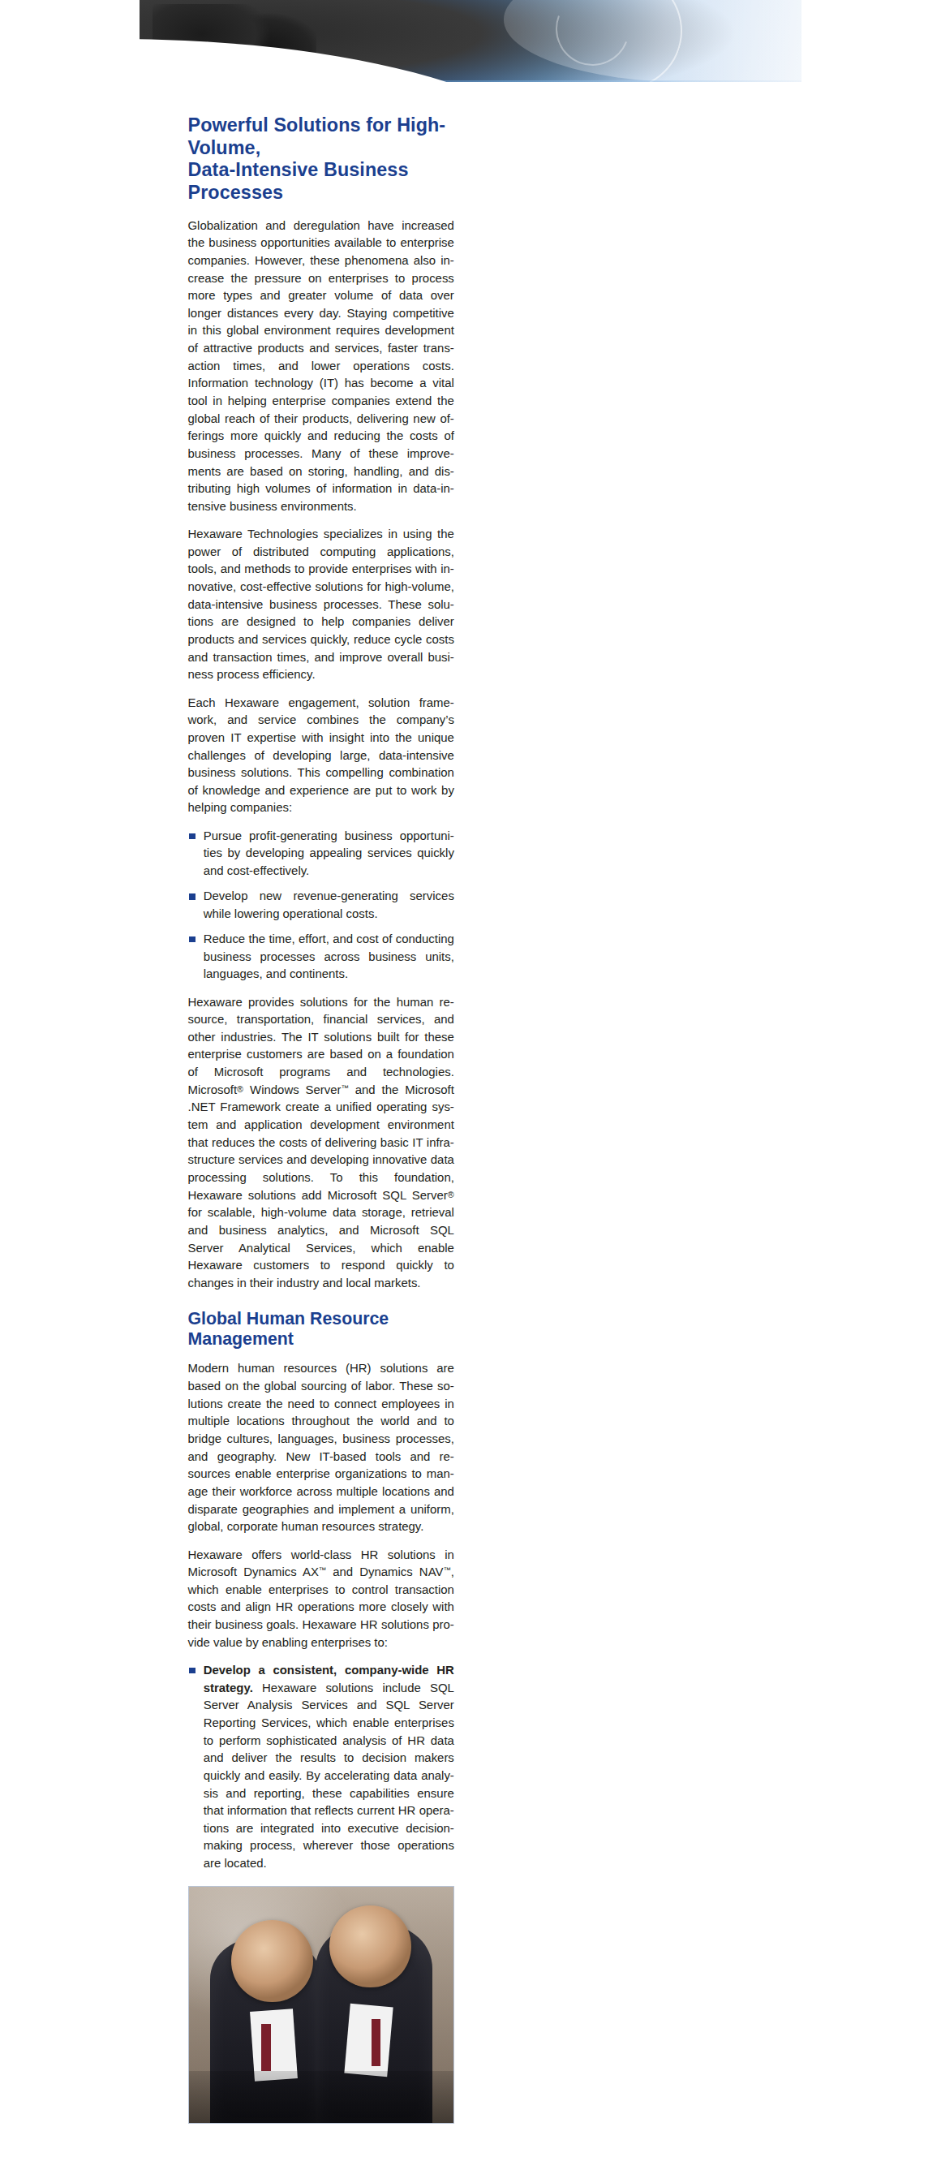Powerful Solutions for High-Volume,
Data-Intensive Business Processes
Globalization and deregulation have increased the business opportunities available to enterprise companies. However, these phenomena also increase the pressure on enterprises to process more types and greater volume of data over longer distances every day. Staying competitive in this global environment requires development of attractive products and services, faster transaction times, and lower operations costs. Information technology (IT) has become a vital tool in helping enterprise companies extend the global reach of their products, delivering new offerings more quickly and reducing the costs of business processes. Many of these improvements are based on storing, handling, and distributing high volumes of information in data-intensive business environments.
Hexaware Technologies specializes in using the power of distributed computing applications, tools, and methods to provide enterprises with innovative, cost-effective solutions for high-volume, data-intensive business processes. These solutions are designed to help companies deliver products and services quickly, reduce cycle costs and transaction times, and improve overall business process efficiency.
Each Hexaware engagement, solution framework, and service combines the company’s proven IT expertise with insight into the unique challenges of developing large, data-intensive business solutions. This compelling combination of knowledge and experience are put to work by helping companies:
Pursue profit-generating business opportunities by developing appealing services quickly and cost-effectively.
Develop new revenue-generating services while lowering operational costs.
Reduce the time, effort, and cost of conducting business processes across business units, languages, and continents.
Hexaware provides solutions for the human resource, transportation, financial services, and other industries. The IT solutions built for these enterprise customers are based on a foundation of Microsoft programs and technologies. Microsoft® Windows Server™ and the Microsoft .NET Framework create a unified operating system and application development environment that reduces the costs of delivering basic IT infrastructure services and developing innovative data processing solutions. To this foundation, Hexaware solutions add Microsoft SQL Server® for scalable, high-volume data storage, retrieval and business analytics, and Microsoft SQL Server Analytical Services, which enable Hexaware customers to respond quickly to changes in their industry and local markets.
Global Human Resource Management
Modern human resources (HR) solutions are based on the global sourcing of labor. These solutions create the need to connect employees in multiple locations throughout the world and to bridge cultures, languages, business processes, and geography. New IT-based tools and resources enable enterprise organizations to manage their workforce across multiple locations and disparate geographies and implement a uniform, global, corporate human resources strategy.
Hexaware offers world-class HR solutions in Microsoft Dynamics AX™ and Dynamics NAV™, which enable enterprises to control transaction costs and align HR operations more closely with their business goals. Hexaware HR solutions provide value by enabling enterprises to:
Develop a consistent, company-wide HR strategy. Hexaware solutions include SQL Server Analysis Services and SQL Server Reporting Services, which enable enterprises to perform sophisticated analysis of HR data and deliver the results to decision makers quickly and easily. By accelerating data analysis and reporting, these capabilities ensure that information that reflects current HR operations are integrated into executive decision-making process, wherever those operations are located.